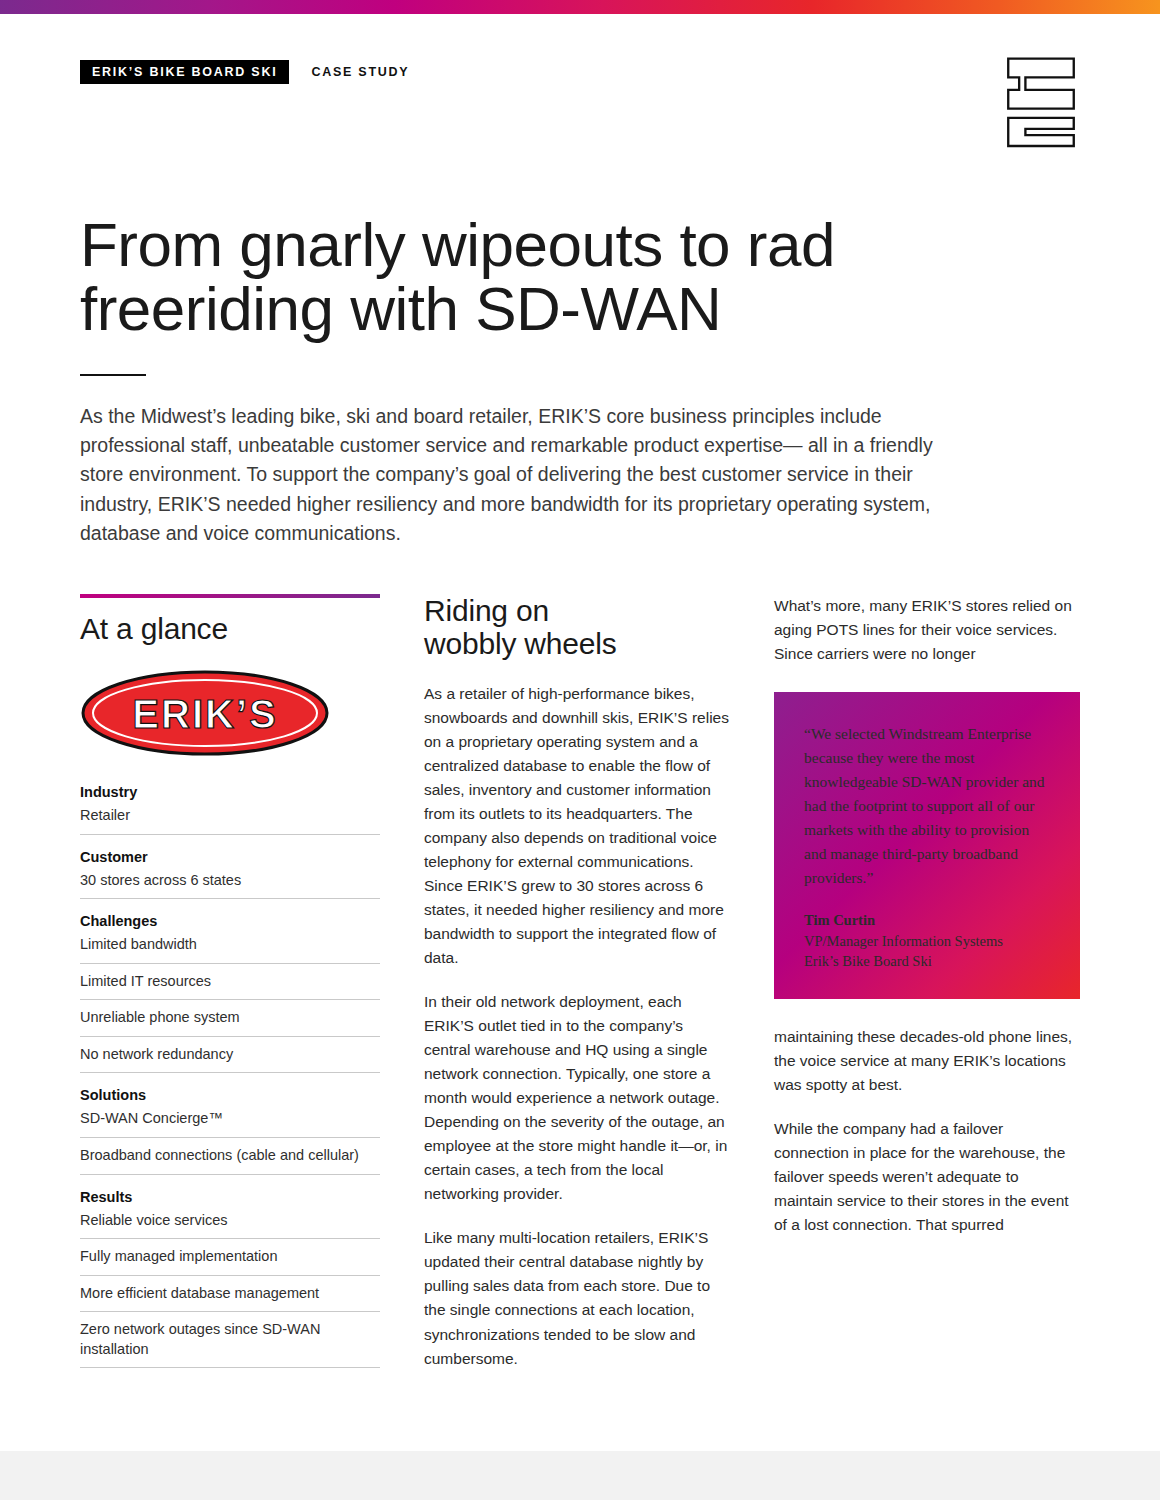ERIK’S BIKE BOARD SKI Case Study
From gnarly wipeouts to rad freeriding with SD-WAN
As the Midwest’s leading bike, ski and board retailer, ERIK’S core business principles include professional staff, unbeatable customer service and remarkable product expertise— all in a friendly store environment. To support the company’s goal of delivering the best customer service in their industry, ERIK’S needed higher resiliency and more bandwidth for its proprietary operating system, database and voice communications.
At a glance
ERIK’S
Industry
Retailer
Customer
30 stores across 6 states
Challenges
Limited bandwidth
Limited IT resources
Unreliable phone system
No network redundancy
Solutions
SD-WAN Concierge™
Broadband connections (cable and cellular)
Results
Reliable voice services
Fully managed implementation
More efficient database management
Zero network outages since SD-WAN installation
Riding on
wobbly wheels
As a retailer of high-performance bikes, snowboards and downhill skis, ERIK’S relies on a proprietary operating system and a centralized database to enable the flow of sales, inventory and customer information from its outlets to its headquarters. The company also depends on traditional voice telephony for external communications. Since ERIK’S grew to 30 stores across 6 states, it needed higher resiliency and more bandwidth to support the integrated flow of data.
In their old network deployment, each ERIK’S outlet tied in to the company’s central warehouse and HQ using a single network connection. Typically, one store a month would experience a network outage. Depending on the severity of the outage, an employee at the store might handle it—or, in certain cases, a tech from the local networking provider.
Like many multi-location retailers, ERIK’S updated their central database nightly by pulling sales data from each store. Due to the single connections at each location, synchronizations tended to be slow and cumbersome.
What’s more, many ERIK’S stores relied on aging POTS lines for their voice services. Since carriers were no longer
“We selected Windstream Enterprise because they were the most knowledgeable SD-WAN provider and had the footprint to support all of our markets with the ability to provision and manage third-party broadband providers.”
Tim Curtin VP/Manager Information Systems
Erik’s Bike Board Ski
maintaining these decades-old phone lines, the voice service at many ERIK’s locations was spotty at best.
While the company had a failover connection in place for the warehouse, the failover speeds weren’t adequate to maintain service to their stores in the event of a lost connection. That spurred